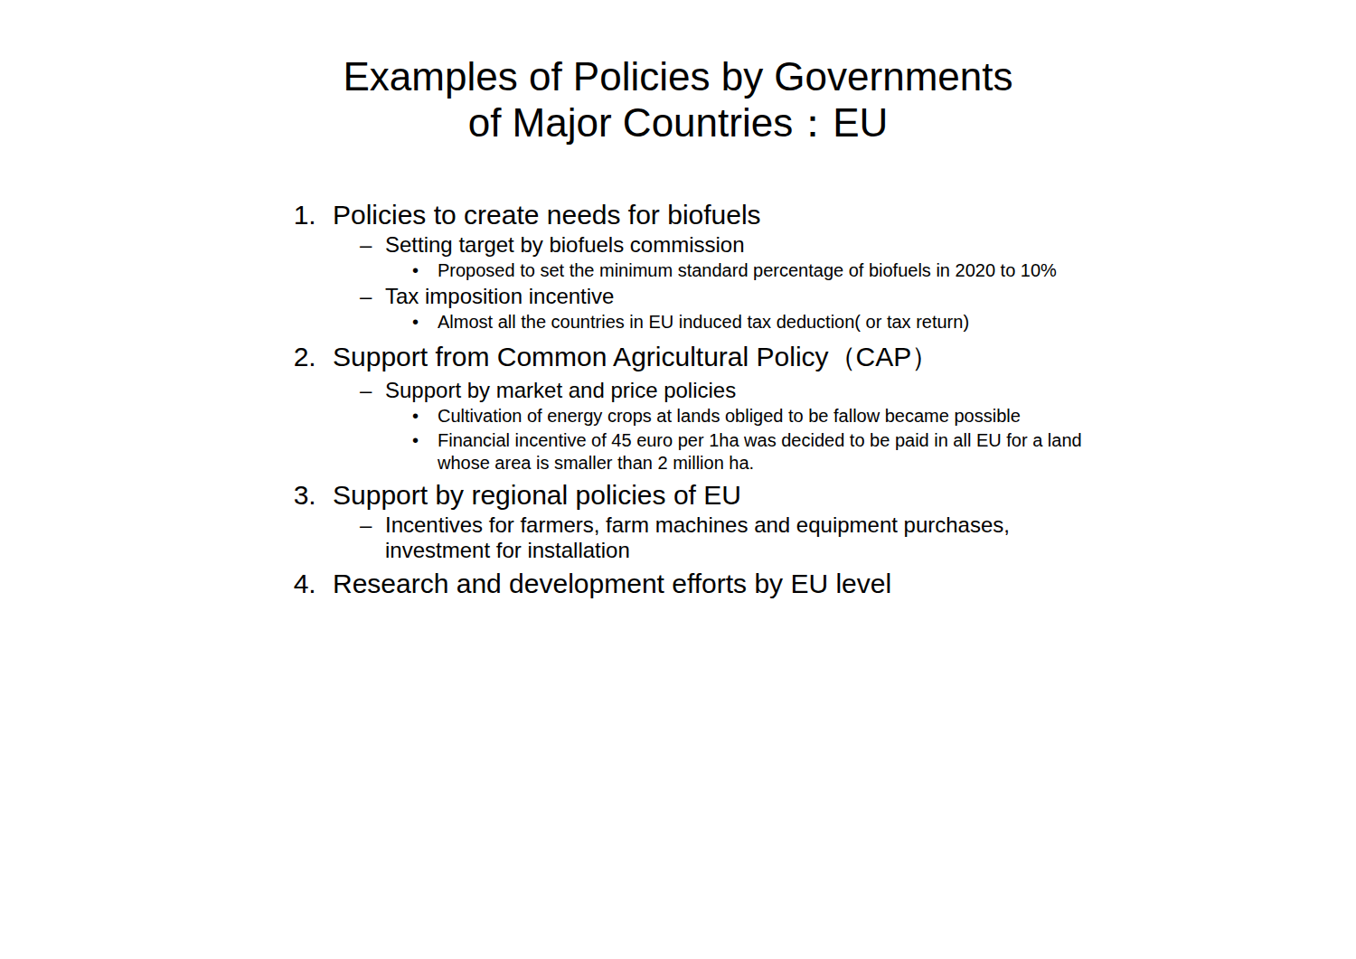Examples of Policies by Governments
of Major Countries：EU
Policies to create needs for biofuels
Setting target by biofuels commission
Proposed to set the minimum standard percentage of biofuels in 2020 to 10%
Tax imposition incentive
Almost all the countries in EU induced tax deduction( or tax return)
Support from Common Agricultural Policy（CAP）
Support by market and price policies
Cultivation of energy crops at lands obliged to be fallow became possible
Financial incentive of 45 euro per 1ha was decided to be paid in all EU for a land whose area is smaller than 2 million ha.
Support by regional policies of EU
Incentives for farmers, farm machines and equipment purchases, investment for installation
Research and development efforts by EU level